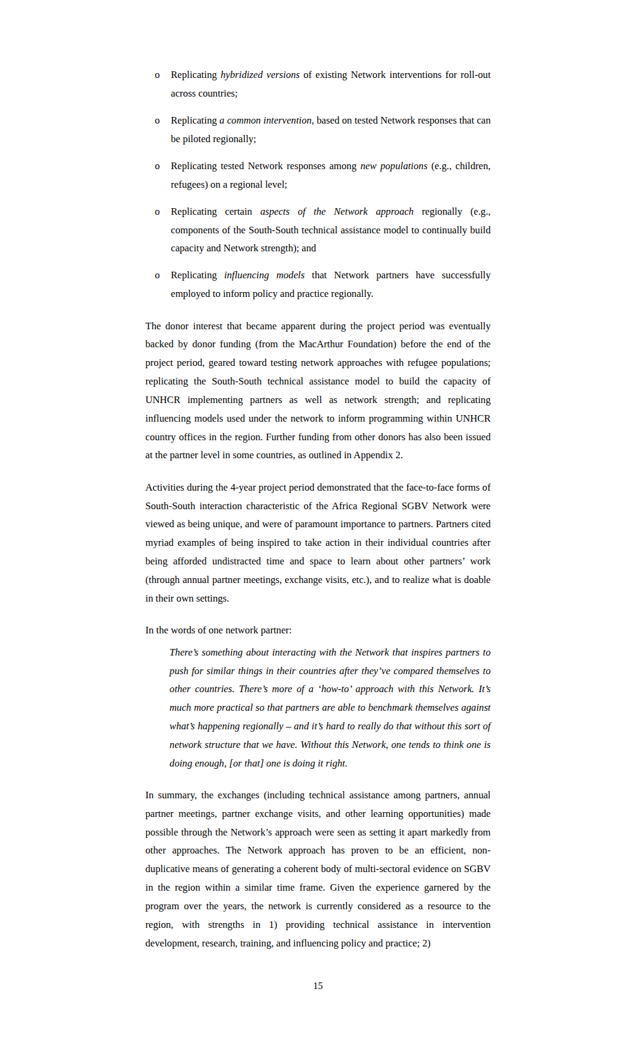Replicating hybridized versions of existing Network interventions for roll-out across countries;
Replicating a common intervention, based on tested Network responses that can be piloted regionally;
Replicating tested Network responses among new populations (e.g., children, refugees) on a regional level;
Replicating certain aspects of the Network approach regionally (e.g., components of the South-South technical assistance model to continually build capacity and Network strength); and
Replicating influencing models that Network partners have successfully employed to inform policy and practice regionally.
The donor interest that became apparent during the project period was eventually backed by donor funding (from the MacArthur Foundation) before the end of the project period, geared toward testing network approaches with refugee populations; replicating the South-South technical assistance model to build the capacity of UNHCR implementing partners as well as network strength; and replicating influencing models used under the network to inform programming within UNHCR country offices in the region. Further funding from other donors has also been issued at the partner level in some countries, as outlined in Appendix 2.
Activities during the 4-year project period demonstrated that the face-to-face forms of South-South interaction characteristic of the Africa Regional SGBV Network were viewed as being unique, and were of paramount importance to partners. Partners cited myriad examples of being inspired to take action in their individual countries after being afforded undistracted time and space to learn about other partners’ work (through annual partner meetings, exchange visits, etc.), and to realize what is doable in their own settings.
In the words of one network partner:
There’s something about interacting with the Network that inspires partners to push for similar things in their countries after they’ve compared themselves to other countries. There’s more of a ‘how-to’ approach with this Network. It’s much more practical so that partners are able to benchmark themselves against what’s happening regionally – and it’s hard to really do that without this sort of network structure that we have. Without this Network, one tends to think one is doing enough, [or that] one is doing it right.
In summary, the exchanges (including technical assistance among partners, annual partner meetings, partner exchange visits, and other learning opportunities) made possible through the Network’s approach were seen as setting it apart markedly from other approaches. The Network approach has proven to be an efficient, non-duplicative means of generating a coherent body of multi-sectoral evidence on SGBV in the region within a similar time frame. Given the experience garnered by the program over the years, the network is currently considered as a resource to the region, with strengths in 1) providing technical assistance in intervention development, research, training, and influencing policy and practice; 2)
15